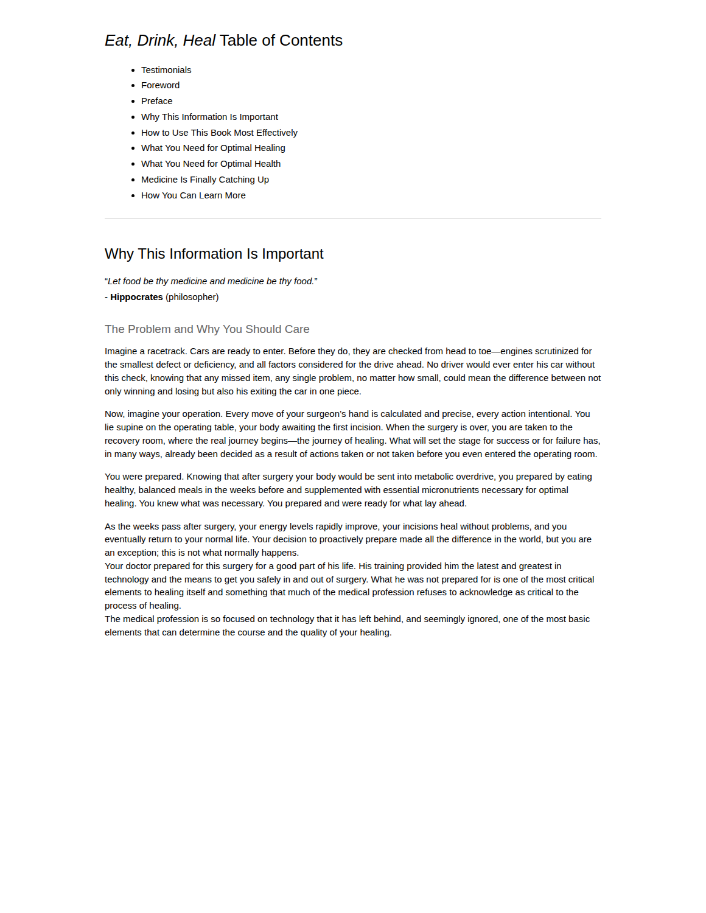Eat, Drink, Heal Table of Contents
Testimonials
Foreword
Preface
Why This Information Is Important
How to Use This Book Most Effectively
What You Need for Optimal Healing
What You Need for Optimal Health
Medicine Is Finally Catching Up
How You Can Learn More
Why This Information Is Important
“Let food be thy medicine and medicine be thy food.”
- Hippocrates (philosopher)
The Problem and Why You Should Care
Imagine a racetrack. Cars are ready to enter. Before they do, they are checked from head to toe—engines scrutinized for the smallest defect or deficiency, and all factors considered for the drive ahead. No driver would ever enter his car without this check, knowing that any missed item, any single problem, no matter how small, could mean the difference between not only winning and losing but also his exiting the car in one piece.
Now, imagine your operation. Every move of your surgeon’s hand is calculated and precise, every action intentional. You lie supine on the operating table, your body awaiting the first incision. When the surgery is over, you are taken to the recovery room, where the real journey begins—the journey of healing. What will set the stage for success or for failure has, in many ways, already been decided as a result of actions taken or not taken before you even entered the operating room.
You were prepared. Knowing that after surgery your body would be sent into metabolic overdrive, you prepared by eating healthy, balanced meals in the weeks before and supplemented with essential micronutrients necessary for optimal healing. You knew what was necessary. You prepared and were ready for what lay ahead.
As the weeks pass after surgery, your energy levels rapidly improve, your incisions heal without problems, and you eventually return to your normal life. Your decision to proactively prepare made all the difference in the world, but you are an exception; this is not what normally happens.
Your doctor prepared for this surgery for a good part of his life. His training provided him the latest and greatest in technology and the means to get you safely in and out of surgery. What he was not prepared for is one of the most critical elements to healing itself and something that much of the medical profession refuses to acknowledge as critical to the process of healing.
The medical profession is so focused on technology that it has left behind, and seemingly ignored, one of the most basic elements that can determine the course and the quality of your healing.